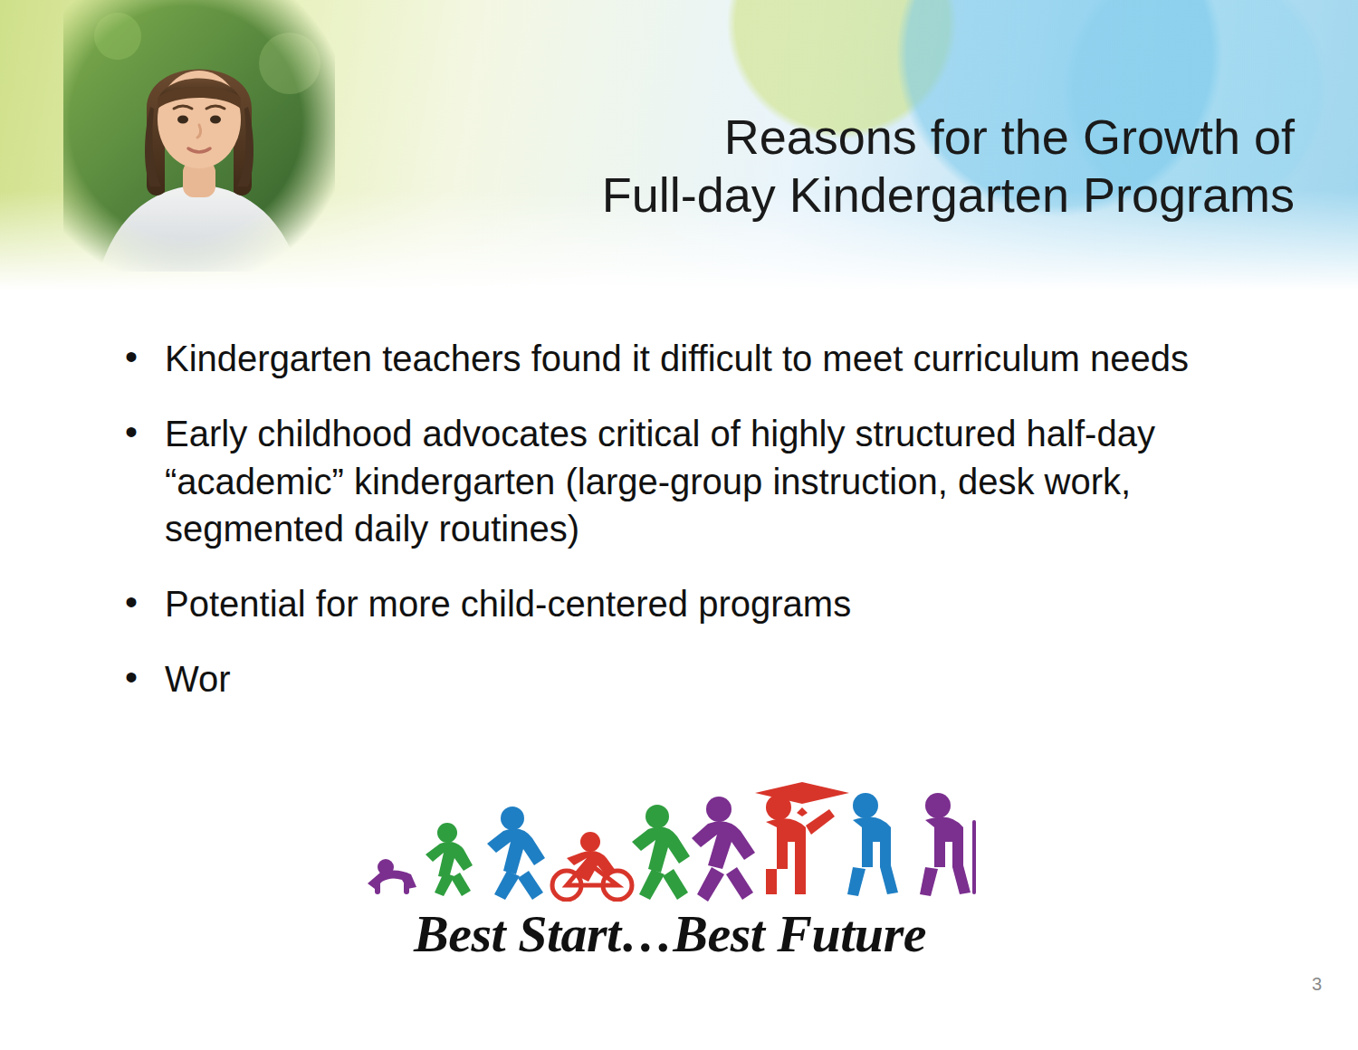Reasons for the Growth of
Full-day Kindergarten Programs
Kindergarten teachers found it difficult to meet curriculum needs
Early childhood advocates critical of highly structured half-day “academic” kindergarten (large-group instruction, desk work, segmented daily routines)
Potential for more child-centered programs
Wor
Best Start…Best Future
3